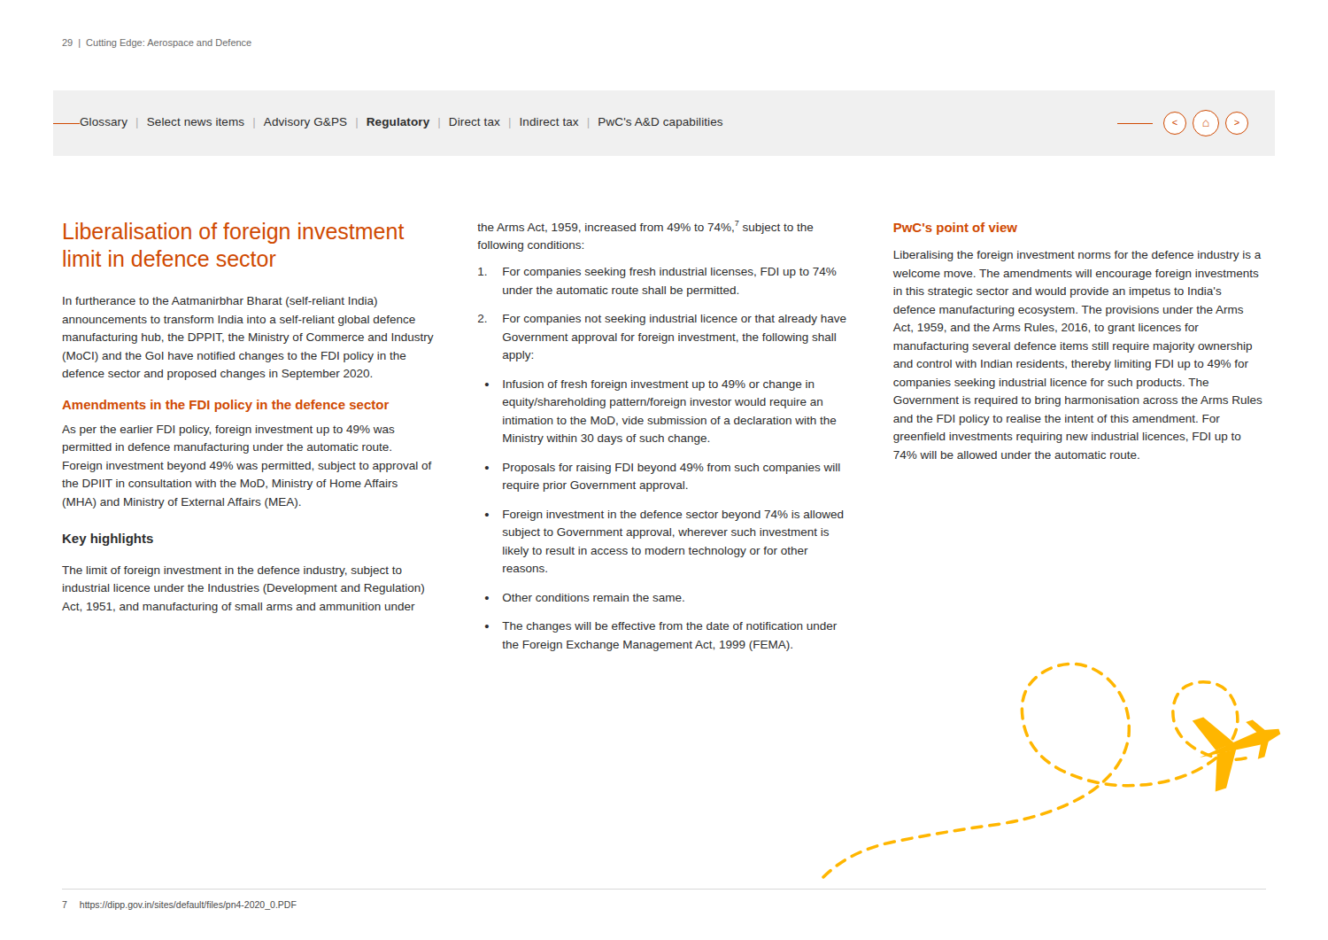29|Cutting Edge: Aerospace and Defence
Glossary|Select news items|Advisory G&PS|Regulatory|Direct tax|Indirect tax|PwC's A&D capabilities
<
⌂
>
Liberalisation of foreign investment limit in defence sector
In furtherance to the Aatmanirbhar Bharat (self-reliant India) announcements to transform India into a self-reliant global defence manufacturing hub, the DPPIT, the Ministry of Commerce and Industry (MoCI) and the GoI have notified changes to the FDI policy in the defence sector and proposed changes in September 2020.
Amendments in the FDI policy in the defence sector
As per the earlier FDI policy, foreign investment up to 49% was permitted in defence manufacturing under the automatic route. Foreign investment beyond 49% was permitted, subject to approval of the DPIIT in consultation with the MoD, Ministry of Home Affairs (MHA) and Ministry of External Affairs (MEA).
Key highlights
The limit of foreign investment in the defence industry, subject to industrial licence under the Industries (Development and Regulation) Act, 1951, and manufacturing of small arms and ammunition under
the Arms Act, 1959, increased from 49% to 74%,7 subject to the following conditions:
For companies seeking fresh industrial licenses, FDI up to 74% under the automatic route shall be permitted.
For companies not seeking industrial licence or that already have Government approval for foreign investment, the following shall apply:
Infusion of fresh foreign investment up to 49% or change in equity/shareholding pattern/foreign investor would require an intimation to the MoD, vide submission of a declaration with the Ministry within 30 days of such change.
Proposals for raising FDI beyond 49% from such companies will require prior Government approval.
Foreign investment in the defence sector beyond 74% is allowed subject to Government approval, wherever such investment is likely to result in access to modern technology or for other reasons.
Other conditions remain the same.
The changes will be effective from the date of notification under the Foreign Exchange Management Act, 1999 (FEMA).
PwC's point of view
Liberalising the foreign investment norms for the defence industry is a welcome move. The amendments will encourage foreign investments in this strategic sector and would provide an impetus to India's defence manufacturing ecosystem. The provisions under the Arms Act, 1959, and the Arms Rules, 2016, to grant licences for manufacturing several defence items still require majority ownership and control with Indian residents, thereby limiting FDI up to 49% for companies seeking industrial licence for such products. The Government is required to bring harmonisation across the Arms Rules and the FDI policy to realise the intent of this amendment. For greenfield investments requiring new industrial licences, FDI up to 74% will be allowed under the automatic route.
7https://dipp.gov.in/sites/default/files/pn4-2020_0.PDF